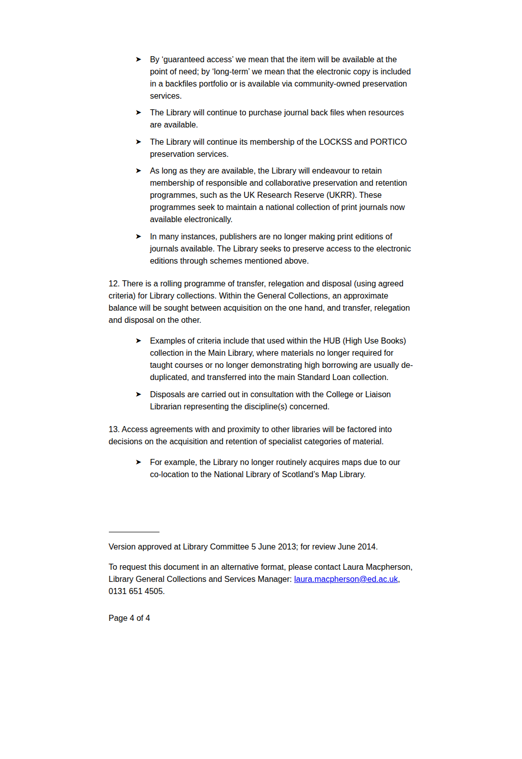By ‘guaranteed access’ we mean that the item will be available at the point of need; by ‘long-term’ we mean that the electronic copy is included in a backfiles portfolio or is available via community-owned preservation services.
The Library will continue to purchase journal back files when resources are available.
The Library will continue its membership of the LOCKSS and PORTICO preservation services.
As long as they are available, the Library will endeavour to retain membership of responsible and collaborative preservation and retention programmes, such as the UK Research Reserve (UKRR). These programmes seek to maintain a national collection of print journals now available electronically.
In many instances, publishers are no longer making print editions of journals available. The Library seeks to preserve access to the electronic editions through schemes mentioned above.
12. There is a rolling programme of transfer, relegation and disposal (using agreed criteria) for Library collections. Within the General Collections, an approximate balance will be sought between acquisition on the one hand, and transfer, relegation and disposal on the other.
Examples of criteria include that used within the HUB (High Use Books) collection in the Main Library, where materials no longer required for taught courses or no longer demonstrating high borrowing are usually de-duplicated, and transferred into the main Standard Loan collection.
Disposals are carried out in consultation with the College or Liaison Librarian representing the discipline(s) concerned.
13. Access agreements with and proximity to other libraries will be factored into decisions on the acquisition and retention of specialist categories of material.
For example, the Library no longer routinely acquires maps due to our co-location to the National Library of Scotland’s Map Library.
Version approved at Library Committee 5 June 2013; for review June 2014.
To request this document in an alternative format, please contact Laura Macpherson, Library General Collections and Services Manager: laura.macpherson@ed.ac.uk, 0131 651 4505.
Page 4 of 4